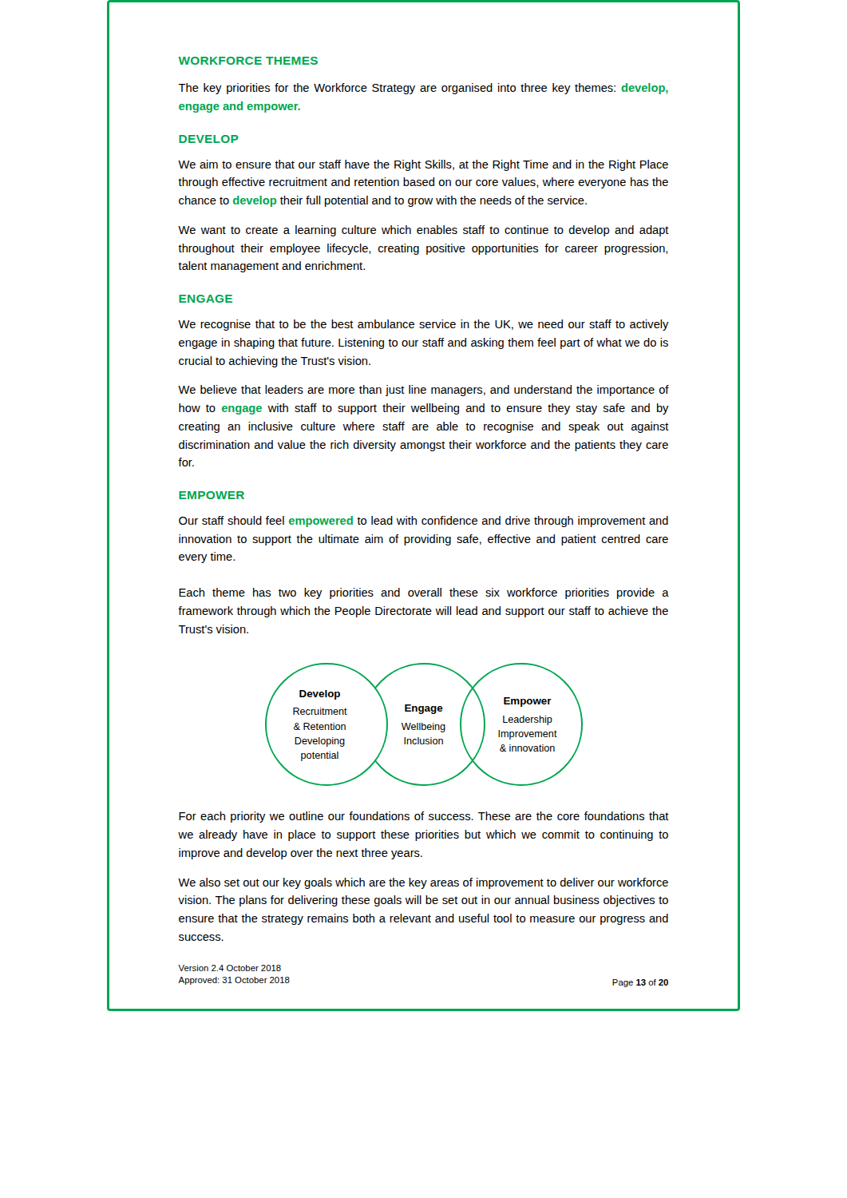WORKFORCE THEMES
The key priorities for the Workforce Strategy are organised into three key themes: develop, engage and empower.
DEVELOP
We aim to ensure that our staff have the Right Skills, at the Right Time and in the Right Place through effective recruitment and retention based on our core values, where everyone has the chance to develop their full potential and to grow with the needs of the service.
We want to create a learning culture which enables staff to continue to develop and adapt throughout their employee lifecycle, creating positive opportunities for career progression, talent management and enrichment.
ENGAGE
We recognise that to be the best ambulance service in the UK, we need our staff to actively engage in shaping that future. Listening to our staff and asking them feel part of what we do is crucial to achieving the Trust's vision.
We believe that leaders are more than just line managers, and understand the importance of how to engage with staff to support their wellbeing and to ensure they stay safe and by creating an inclusive culture where staff are able to recognise and speak out against discrimination and value the rich diversity amongst their workforce and the patients they care for.
EMPOWER
Our staff should feel empowered to lead with confidence and drive through improvement and innovation to support the ultimate aim of providing safe, effective and patient centred care every time.
Each theme has two key priorities and overall these six workforce priorities provide a framework through which the People Directorate will lead and support our staff to achieve the Trust's vision.
Develop Recruitment
& Retention
Developing
potential
Engage Wellbeing
Inclusion
Empower Leadership
Improvement
& innovation
For each priority we outline our foundations of success. These are the core foundations that we already have in place to support these priorities but which we commit to continuing to improve and develop over the next three years.
We also set out our key goals which are the key areas of improvement to deliver our workforce vision. The plans for delivering these goals will be set out in our annual business objectives to ensure that the strategy remains both a relevant and useful tool to measure our progress and success.
Version 2.4 October 2018
Approved: 31 October 2018
Page 13 of 20